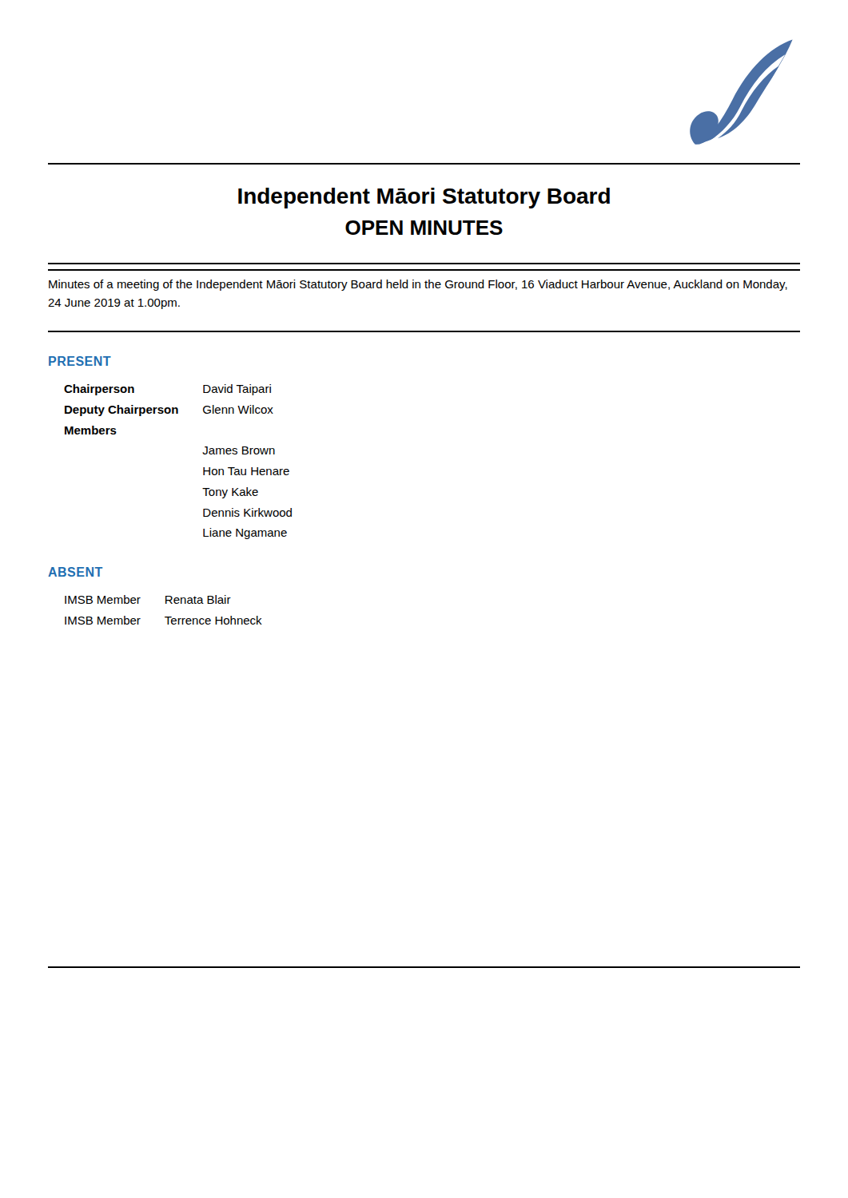Independent Māori Statutory Board
OPEN MINUTES
Minutes of a meeting of the Independent Māori Statutory Board held in the Ground Floor, 16 Viaduct Harbour Avenue, Auckland on Monday, 24 June 2019 at 1.00pm.
PRESENT
| Chairperson | David Taipari |
| Deputy Chairperson | Glenn Wilcox |
| Members | |
| | James Brown |
| | Hon Tau Henare |
| | Tony Kake |
| | Dennis Kirkwood |
| | Liane Ngamane |
ABSENT
| IMSB Member | Renata Blair |
| IMSB Member | Terrence Hohneck |